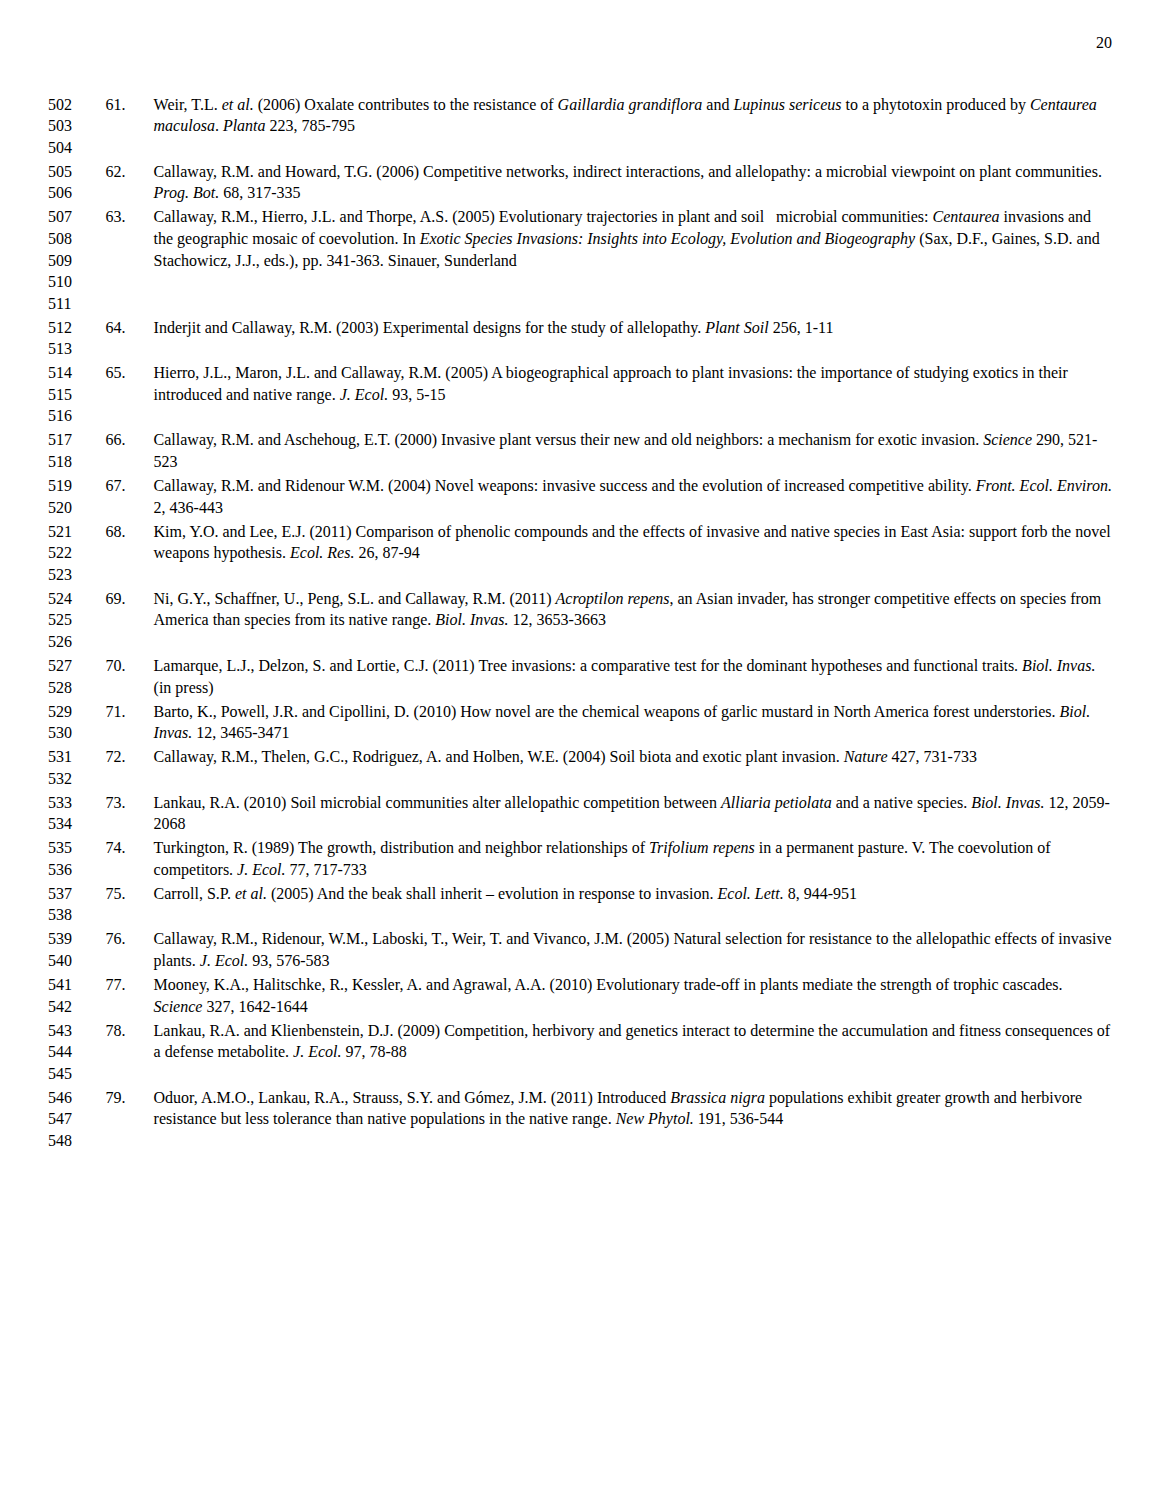20
502 503 504
Weir, T.L. et al. (2006) Oxalate contributes to the resistance of Gaillardia grandiflora and Lupinus sericeus to a phytotoxin produced by Centaurea maculosa. Planta 223, 785-795
505 506
Callaway, R.M. and Howard, T.G. (2006) Competitive networks, indirect interactions, and allelopathy: a microbial viewpoint on plant communities. Prog. Bot. 68, 317-335
507 508 509 510 511
Callaway, R.M., Hierro, J.L. and Thorpe, A.S. (2005) Evolutionary trajectories in plant and soil microbial communities: Centaurea invasions and the geographic mosaic of coevolution. In Exotic Species Invasions: Insights into Ecology, Evolution and Biogeography (Sax, D.F., Gaines, S.D. and Stachowicz, J.J., eds.), pp. 341-363. Sinauer, Sunderland
512 513
Inderjit and Callaway, R.M. (2003) Experimental designs for the study of allelopathy. Plant Soil 256, 1-11
514 515 516
Hierro, J.L., Maron, J.L. and Callaway, R.M. (2005) A biogeographical approach to plant invasions: the importance of studying exotics in their introduced and native range. J. Ecol. 93, 5-15
517 518
Callaway, R.M. and Aschehoug, E.T. (2000) Invasive plant versus their new and old neighbors: a mechanism for exotic invasion. Science 290, 521-523
519 520
Callaway, R.M. and Ridenour W.M. (2004) Novel weapons: invasive success and the evolution of increased competitive ability. Front. Ecol. Environ. 2, 436-443
521 522 523
Kim, Y.O. and Lee, E.J. (2011) Comparison of phenolic compounds and the effects of invasive and native species in East Asia: support forb the novel weapons hypothesis. Ecol. Res. 26, 87-94
524 525 526
Ni, G.Y., Schaffner, U., Peng, S.L. and Callaway, R.M. (2011) Acroptilon repens, an Asian invader, has stronger competitive effects on species from America than species from its native range. Biol. Invas. 12, 3653-3663
527 528
Lamarque, L.J., Delzon, S. and Lortie, C.J. (2011) Tree invasions: a comparative test for the dominant hypotheses and functional traits. Biol. Invas. (in press)
529 530
Barto, K., Powell, J.R. and Cipollini, D. (2010) How novel are the chemical weapons of garlic mustard in North America forest understories. Biol. Invas. 12, 3465-3471
531 532
Callaway, R.M., Thelen, G.C., Rodriguez, A. and Holben, W.E. (2004) Soil biota and exotic plant invasion. Nature 427, 731-733
533 534
Lankau, R.A. (2010) Soil microbial communities alter allelopathic competition between Alliaria petiolata and a native species. Biol. Invas. 12, 2059-2068
535 536
Turkington, R. (1989) The growth, distribution and neighbor relationships of Trifolium repens in a permanent pasture. V. The coevolution of competitors. J. Ecol. 77, 717-733
537 538
Carroll, S.P. et al. (2005) And the beak shall inherit – evolution in response to invasion. Ecol. Lett. 8, 944-951
539 540
Callaway, R.M., Ridenour, W.M., Laboski, T., Weir, T. and Vivanco, J.M. (2005) Natural selection for resistance to the allelopathic effects of invasive plants. J. Ecol. 93, 576-583
541 542
Mooney, K.A., Halitschke, R., Kessler, A. and Agrawal, A.A. (2010) Evolutionary trade-off in plants mediate the strength of trophic cascades. Science 327, 1642-1644
543 544 545
Lankau, R.A. and Klienbenstein, D.J. (2009) Competition, herbivory and genetics interact to determine the accumulation and fitness consequences of a defense metabolite. J. Ecol. 97, 78-88
546 547 548
Oduor, A.M.O., Lankau, R.A., Strauss, S.Y. and Gómez, J.M. (2011) Introduced Brassica nigra populations exhibit greater growth and herbivore resistance but less tolerance than native populations in the native range. New Phytol. 191, 536-544